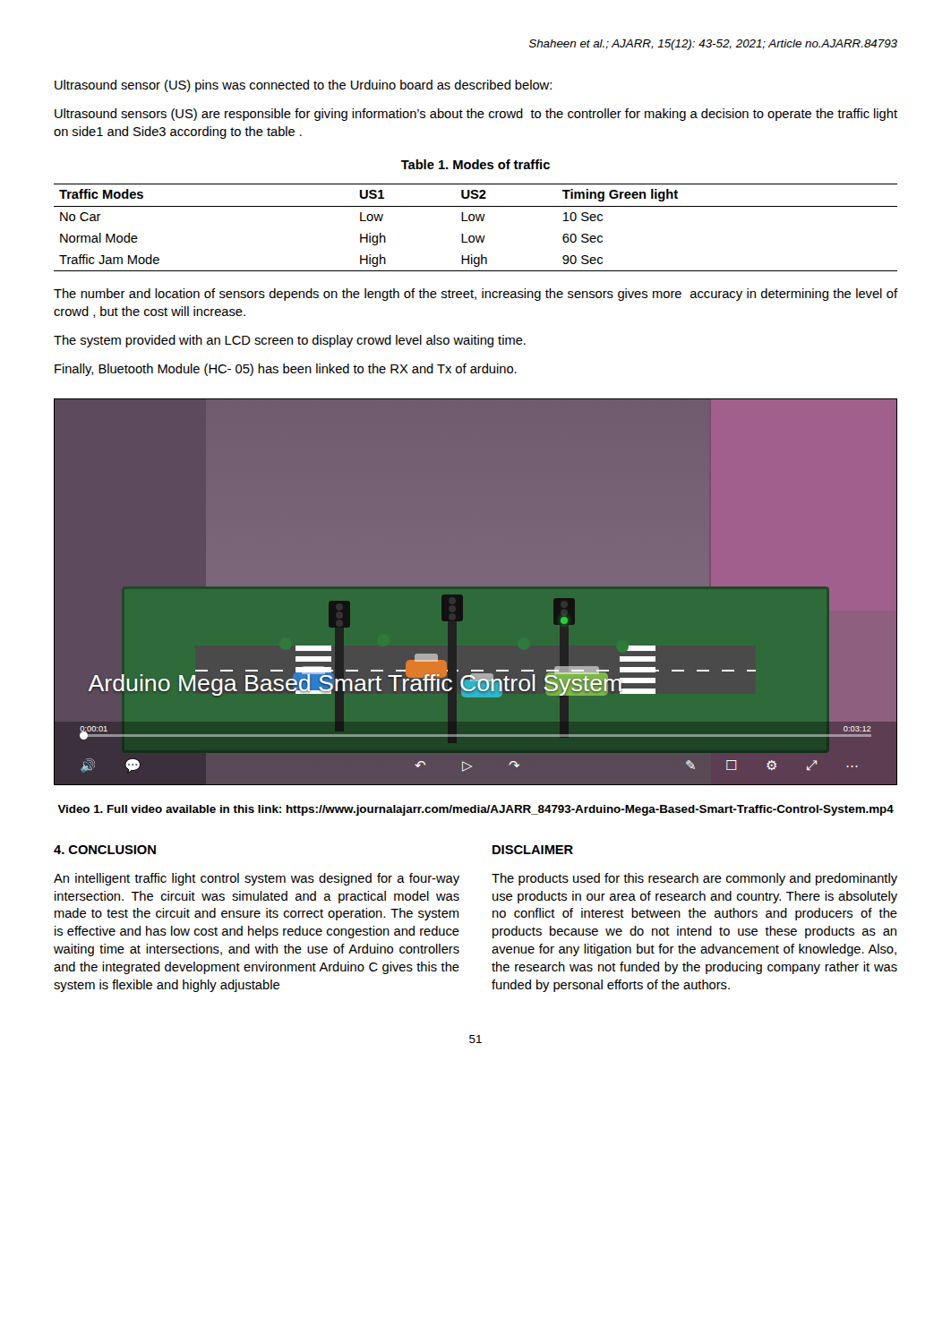Shaheen et al.; AJARR, 15(12): 43-52, 2021; Article no.AJARR.84793
Ultrasound sensor (US) pins was connected to the Urduino board as described below:
Ultrasound sensors (US) are responsible for giving information’s about the crowd to the controller for making a decision to operate the traffic light on side1 and Side3 according to the table .
Table 1. Modes of traffic
| Traffic Modes | US1 | US2 | Timing Green light |
| --- | --- | --- | --- |
| No Car | Low | Low | 10 Sec |
| Normal Mode | High | Low | 60 Sec |
| Traffic Jam Mode | High | High | 90 Sec |
The number and location of sensors depends on the length of the street, increasing the sensors gives more accuracy in determining the level of crowd , but the cost will increase.
The system provided with an LCD screen to display crowd level also waiting time.
Finally, Bluetooth Module (HC- 05) has been linked to the RX and Tx of arduino.
Arduino Mega Based Smart Traffic Control System
0:00:01
0:03:12
🔊 💬
↶ ▷ ↷
✎ ☐ ⚙ ⤢ ⋯
Video 1. Full video available in this link: https://www.journalajarr.com/media/AJARR_84793-Arduino-Mega-Based-Smart-Traffic-Control-System.mp4
4. CONCLUSION
An intelligent traffic light control system was designed for a four-way intersection. The circuit was simulated and a practical model was made to test the circuit and ensure its correct operation. The system is effective and has low cost and helps reduce congestion and reduce waiting time at intersections, and with the use of Arduino controllers and the integrated development environment Arduino C gives this the system is flexible and highly adjustable
DISCLAIMER
The products used for this research are commonly and predominantly use products in our area of research and country. There is absolutely no conflict of interest between the authors and producers of the products because we do not intend to use these products as an avenue for any litigation but for the advancement of knowledge. Also, the research was not funded by the producing company rather it was funded by personal efforts of the authors.
51